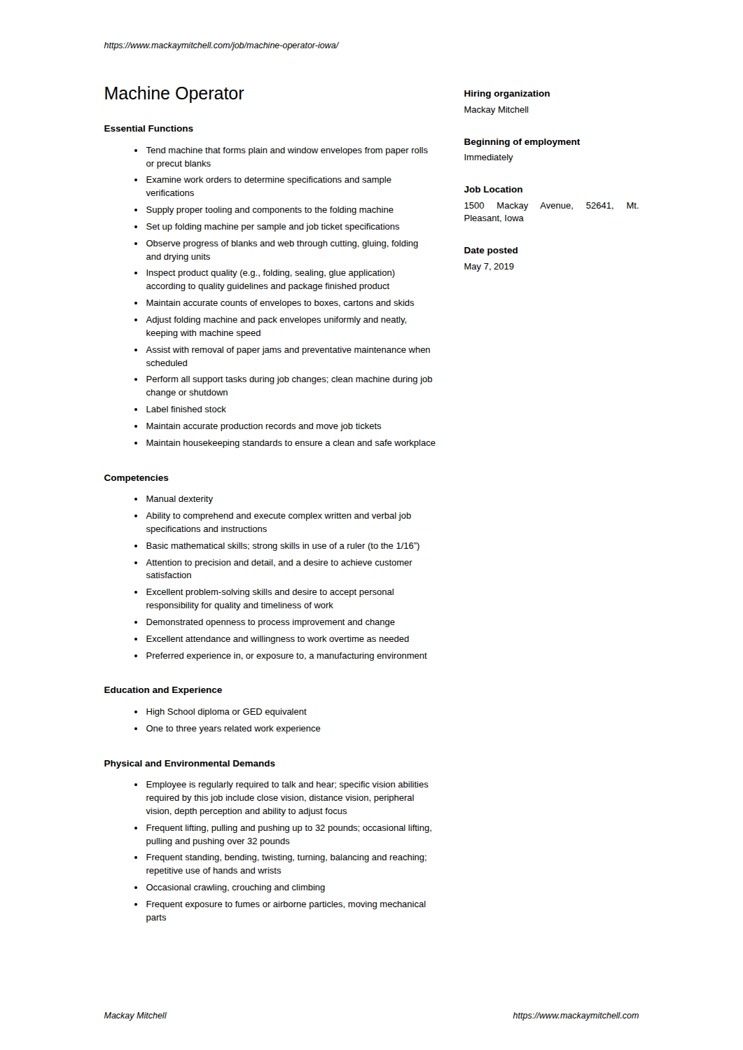https://www.mackaymitchell.com/job/machine-operator-iowa/
Machine Operator
Essential Functions
Tend machine that forms plain and window envelopes from paper rolls or precut blanks
Examine work orders to determine specifications and sample verifications
Supply proper tooling and components to the folding machine
Set up folding machine per sample and job ticket specifications
Observe progress of blanks and web through cutting, gluing, folding and drying units
Inspect product quality (e.g., folding, sealing, glue application) according to quality guidelines and package finished product
Maintain accurate counts of envelopes to boxes, cartons and skids
Adjust folding machine and pack envelopes uniformly and neatly, keeping with machine speed
Assist with removal of paper jams and preventative maintenance when scheduled
Perform all support tasks during job changes; clean machine during job change or shutdown
Label finished stock
Maintain accurate production records and move job tickets
Maintain housekeeping standards to ensure a clean and safe workplace
Competencies
Manual dexterity
Ability to comprehend and execute complex written and verbal job specifications and instructions
Basic mathematical skills; strong skills in use of a ruler (to the 1/16”)
Attention to precision and detail, and a desire to achieve customer satisfaction
Excellent problem-solving skills and desire to accept personal responsibility for quality and timeliness of work
Demonstrated openness to process improvement and change
Excellent attendance and willingness to work overtime as needed
Preferred experience in, or exposure to, a manufacturing environment
Education and Experience
High School diploma or GED equivalent
One to three years related work experience
Physical and Environmental Demands
Employee is regularly required to talk and hear; specific vision abilities required by this job include close vision, distance vision, peripheral vision, depth perception and ability to adjust focus
Frequent lifting, pulling and pushing up to 32 pounds; occasional lifting, pulling and pushing over 32 pounds
Frequent standing, bending, twisting, turning, balancing and reaching; repetitive use of hands and wrists
Occasional crawling, crouching and climbing
Frequent exposure to fumes or airborne particles, moving mechanical parts
Hiring organization
Mackay Mitchell
Beginning of employment
Immediately
Job Location
1500 Mackay Avenue, 52641, Mt. Pleasant, Iowa
Date posted
May 7, 2019
Mackay Mitchell
https://www.mackaymitchell.com